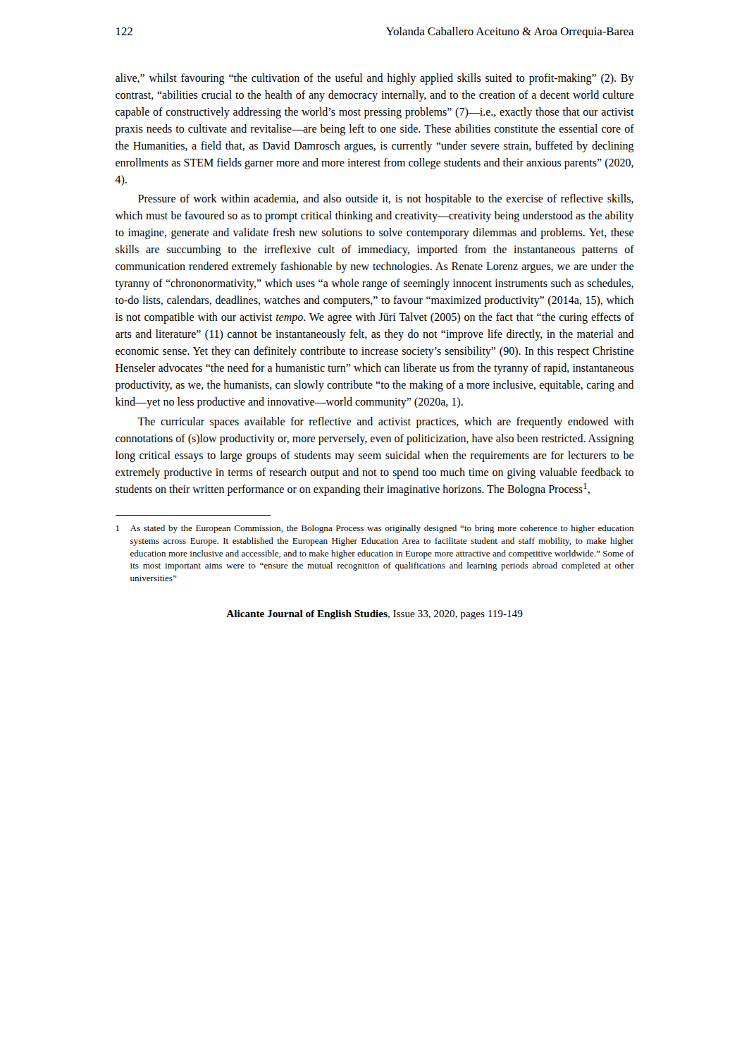122 Yolanda Caballero Aceituno & Aroa Orrequia-Barea
alive,” whilst favouring “the cultivation of the useful and highly applied skills suited to profit-making” (2). By contrast, “abilities crucial to the health of any democracy internally, and to the creation of a decent world culture capable of constructively addressing the world’s most pressing problems” (7)—i.e., exactly those that our activist praxis needs to cultivate and revitalise—are being left to one side. These abilities constitute the essential core of the Humanities, a field that, as David Damrosch argues, is currently “under severe strain, buffeted by declining enrollments as STEM fields garner more and more interest from college students and their anxious parents” (2020, 4).
Pressure of work within academia, and also outside it, is not hospitable to the exercise of reflective skills, which must be favoured so as to prompt critical thinking and creativity—creativity being understood as the ability to imagine, generate and validate fresh new solutions to solve contemporary dilemmas and problems. Yet, these skills are succumbing to the irreflexive cult of immediacy, imported from the instantaneous patterns of communication rendered extremely fashionable by new technologies. As Renate Lorenz argues, we are under the tyranny of “chrononormativity,” which uses “a whole range of seemingly innocent instruments such as schedules, to-do lists, calendars, deadlines, watches and computers,” to favour “maximized productivity” (2014a, 15), which is not compatible with our activist tempo. We agree with Jüri Talvet (2005) on the fact that “the curing effects of arts and literature” (11) cannot be instantaneously felt, as they do not “improve life directly, in the material and economic sense. Yet they can definitely contribute to increase society’s sensibility” (90). In this respect Christine Henseler advocates “the need for a humanistic turn” which can liberate us from the tyranny of rapid, instantaneous productivity, as we, the humanists, can slowly contribute “to the making of a more inclusive, equitable, caring and kind—yet no less productive and innovative—world community” (2020a, 1).
The curricular spaces available for reflective and activist practices, which are frequently endowed with connotations of (s)low productivity or, more perversely, even of politicization, have also been restricted. Assigning long critical essays to large groups of students may seem suicidal when the requirements are for lecturers to be extremely productive in terms of research output and not to spend too much time on giving valuable feedback to students on their written performance or on expanding their imaginative horizons. The Bologna Process1,
1 As stated by the European Commission, the Bologna Process was originally designed “to bring more coherence to higher education systems across Europe. It established the European Higher Education Area to facilitate student and staff mobility, to make higher education more inclusive and accessible, and to make higher education in Europe more attractive and competitive worldwide.” Some of its most important aims were to “ensure the mutual recognition of qualifications and learning periods abroad completed at other universities”
Alicante Journal of English Studies, Issue 33, 2020, pages 119-149